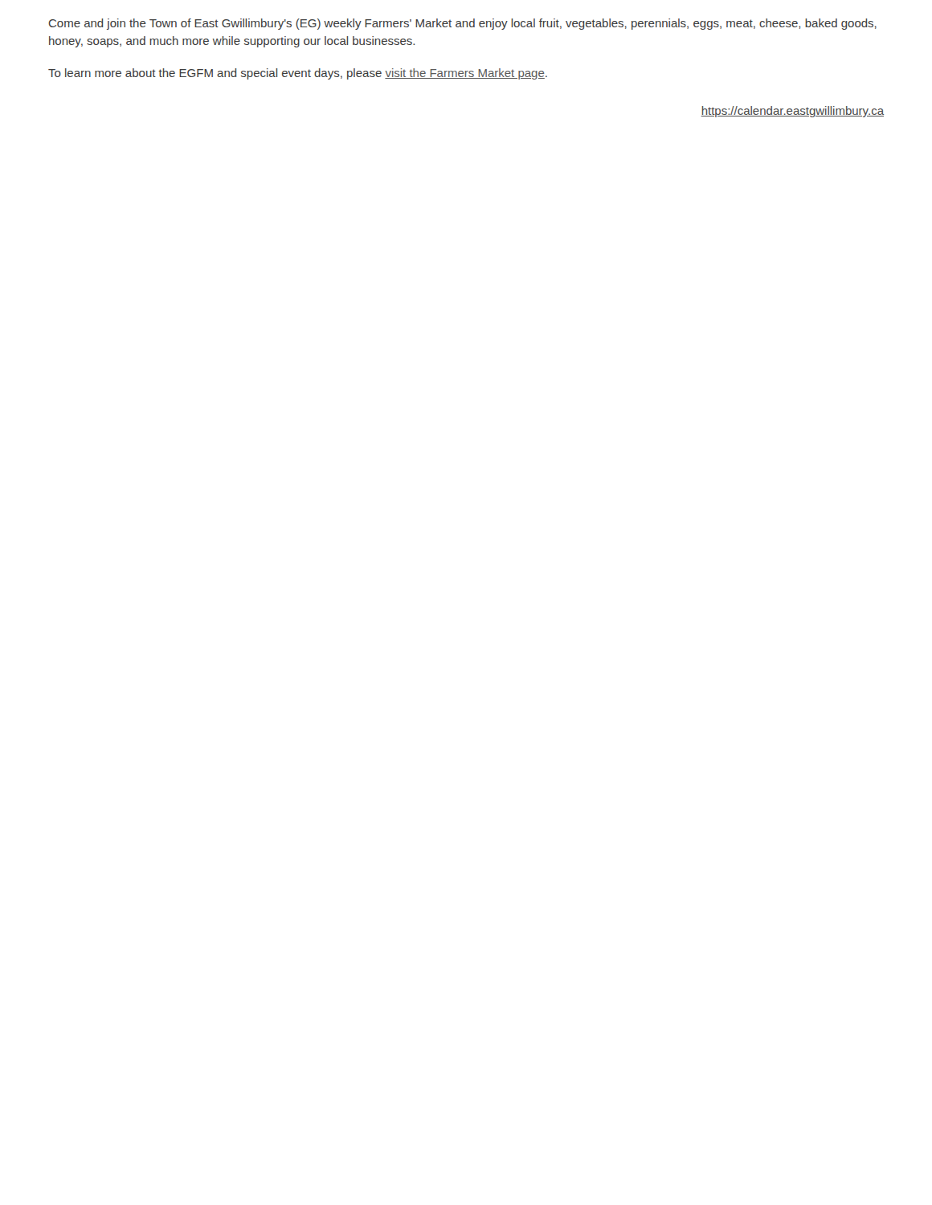Come and join the Town of East Gwillimbury's (EG) weekly Farmers' Market and enjoy local fruit, vegetables, perennials, eggs, meat, cheese, baked goods, honey, soaps, and much more while supporting our local businesses.
To learn more about the EGFM and special event days, please visit the Farmers Market page.
https://calendar.eastgwillimbury.ca